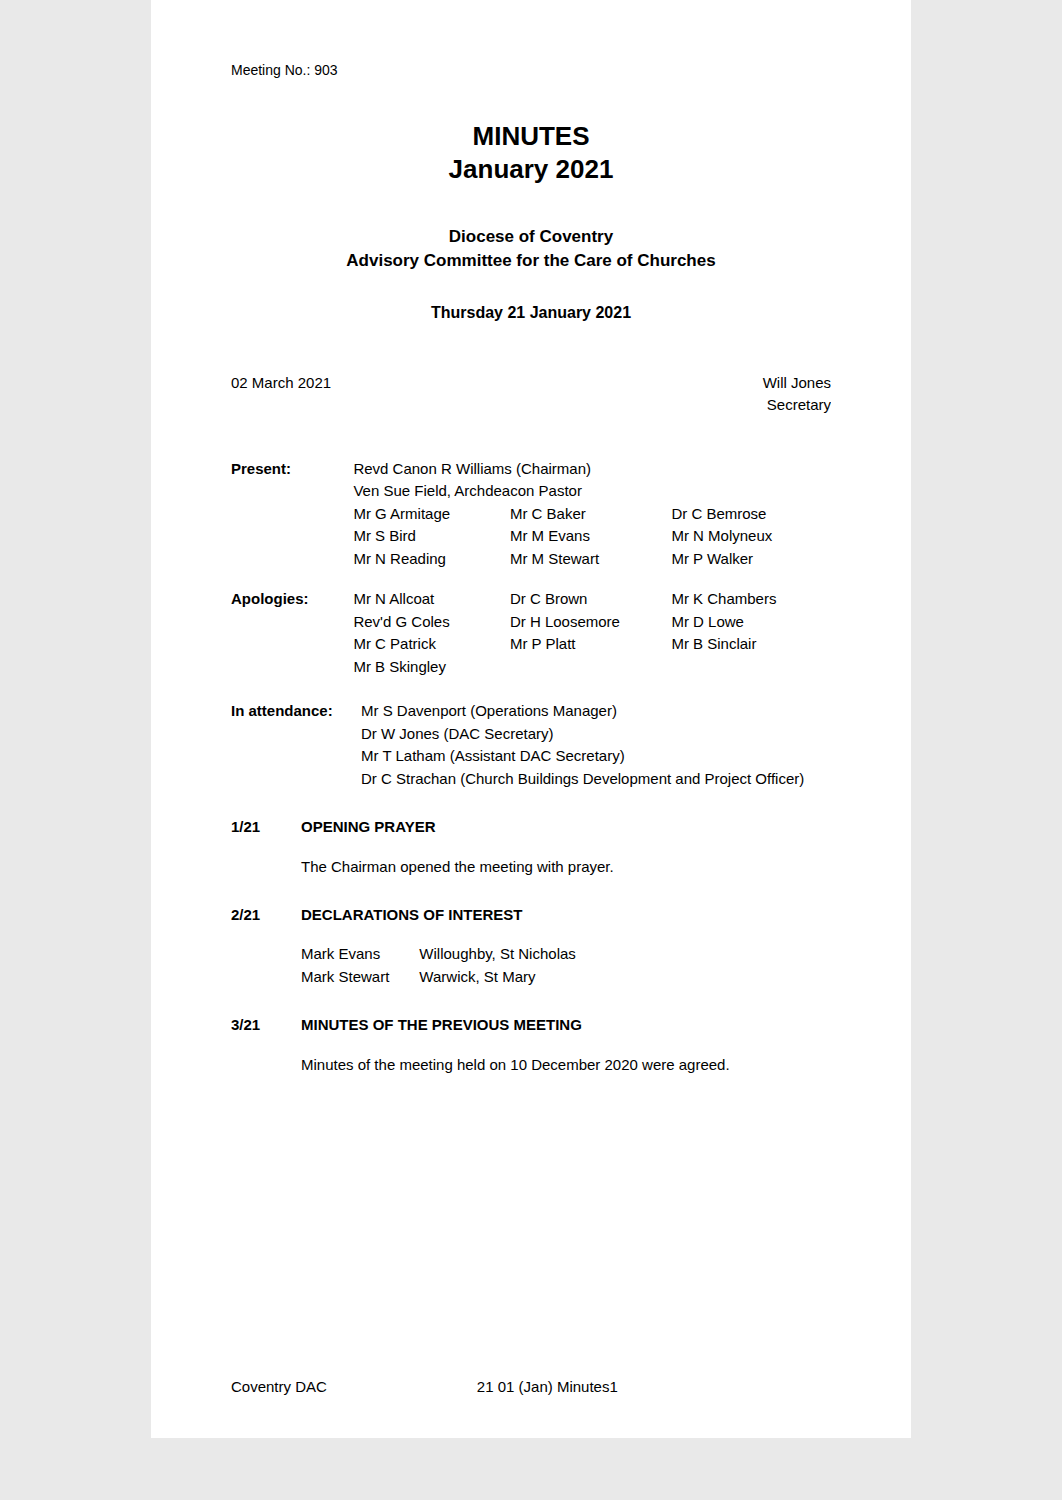Meeting No.: 903
MINUTES
January 2021
Diocese of Coventry
Advisory Committee for the Care of Churches
Thursday 21 January 2021
02 March 2021
Will Jones
Secretary
| Present: | Revd Canon R Williams (Chairman) |
| | Ven Sue Field, Archdeacon Pastor |
| | Mr G Armitage | Mr C Baker | Dr C Bemrose |
| | Mr S Bird | Mr M Evans | Mr N Molyneux |
| | Mr N Reading | Mr M Stewart | Mr P Walker |
| Apologies: | Mr N Allcoat | Dr C Brown | Mr K Chambers |
| | Rev'd G Coles | Dr H Loosemore | Mr D Lowe |
| | Mr C Patrick | Mr P Platt | Mr B Sinclair |
| | Mr B Skingley | | |
In attendance:
Mr S Davenport (Operations Manager)
Dr W Jones (DAC Secretary)
Mr T Latham (Assistant DAC Secretary)
Dr C Strachan (Church Buildings Development and Project Officer)
1/21
OPENING PRAYER
The Chairman opened the meeting with prayer.
2/21
DECLARATIONS OF INTEREST
| Mark Evans | Willoughby, St Nicholas |
| Mark Stewart | Warwick, St Mary |
3/21
MINUTES OF THE PREVIOUS MEETING
Minutes of the meeting held on 10 December 2020 were agreed.
Coventry DAC 21 01 (Jan) Minutes1